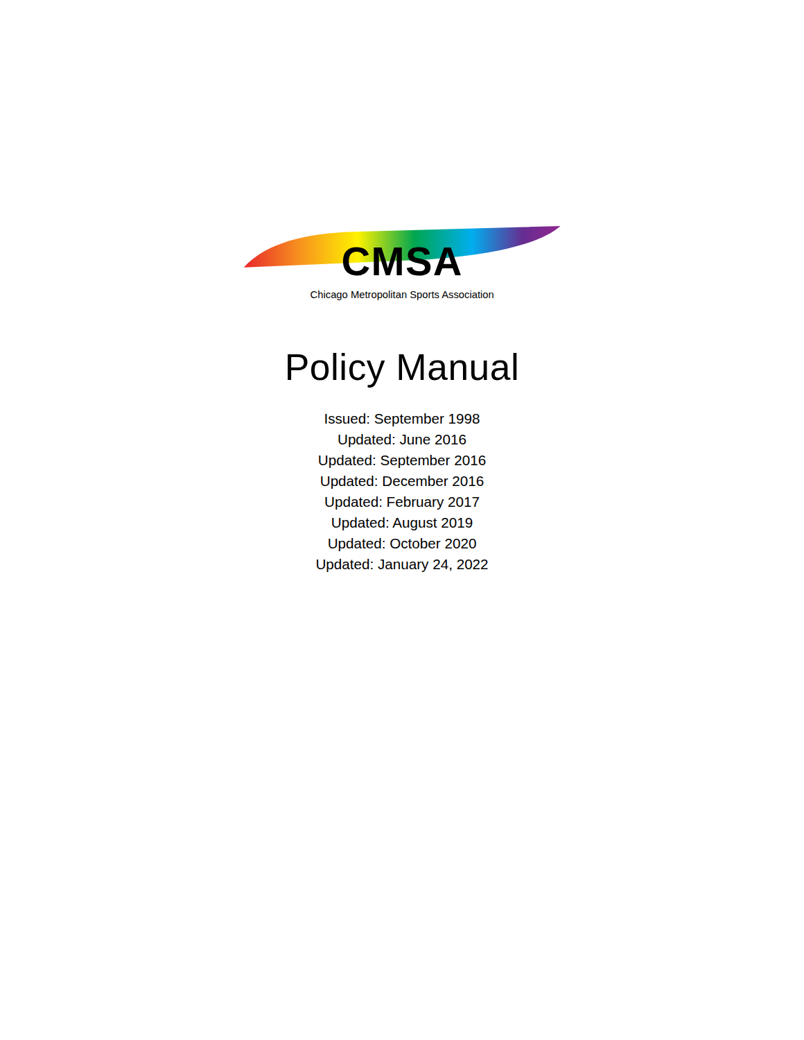CMSA Chicago Metropolitan Sports Association
Policy Manual
Issued: September 1998
Updated: June 2016
Updated: September 2016
Updated: December 2016
Updated: February 2017
Updated: August 2019
Updated: October 2020
Updated: January 24, 2022